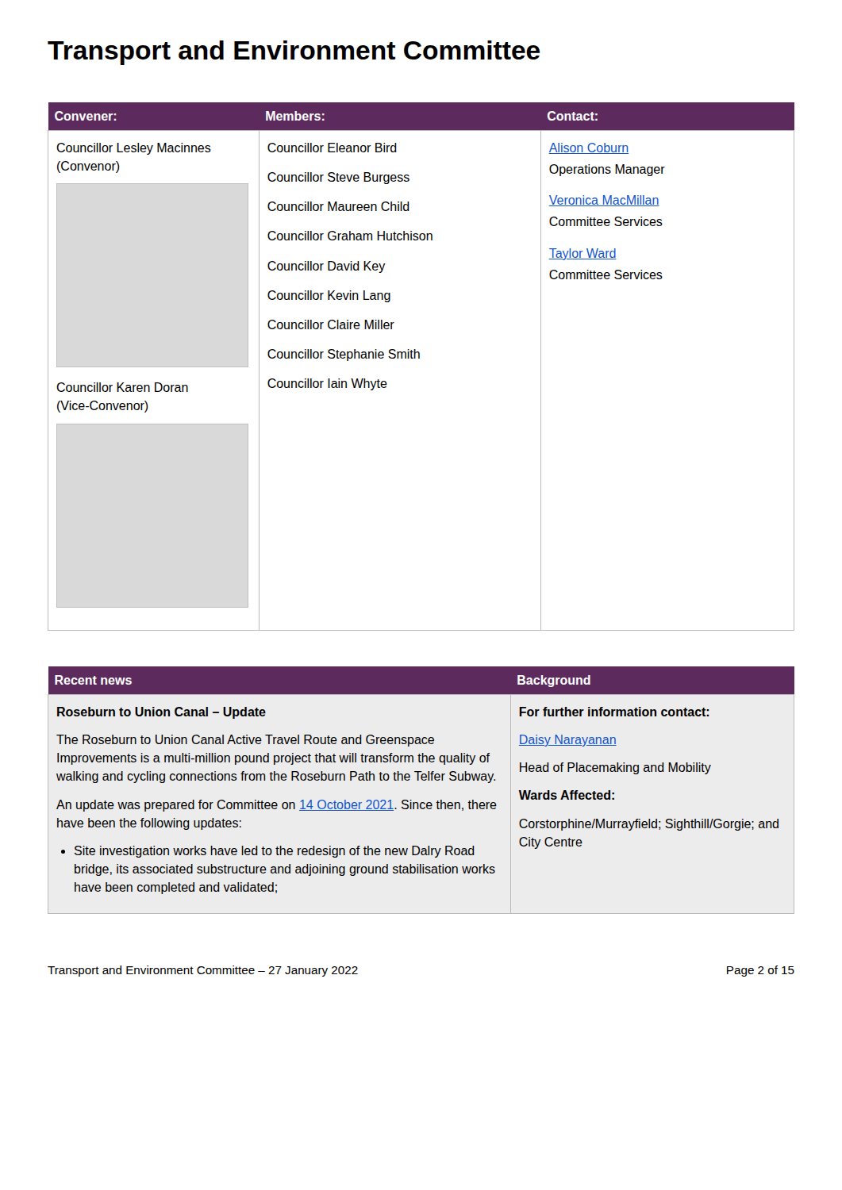Transport and Environment Committee
| Convener: | Members: | Contact: |
| --- | --- | --- |
| Councillor Lesley Macinnes (Convenor) Councillor Karen Doran (Vice-Convenor) | Councillor Eleanor Bird Councillor Steve Burgess Councillor Maureen Child Councillor Graham Hutchison Councillor David Key Councillor Kevin Lang Councillor Claire Miller Councillor Stephanie Smith Councillor Iain Whyte | Alison Coburn Operations Manager Veronica MacMillan Committee Services Taylor Ward Committee Services |
| Recent news | Background |
| --- | --- |
| Roseburn to Union Canal – Update The Roseburn to Union Canal Active Travel Route and Greenspace Improvements is a multi-million pound project that will transform the quality of walking and cycling connections from the Roseburn Path to the Telfer Subway. An update was prepared for Committee on 14 October 2021 . Since then, there have been the following updates: Site investigation works have led to the redesign of the new Dalry Road bridge, its associated substructure and adjoining ground stabilisation works have been completed and validated; | For further information contact: Daisy Narayanan Head of Placemaking and Mobility Wards Affected: Corstorphine/Murrayfield; Sighthill/Gorgie; and City Centre |
Transport and Environment Committee – 27 January 2022 Page 2 of 15